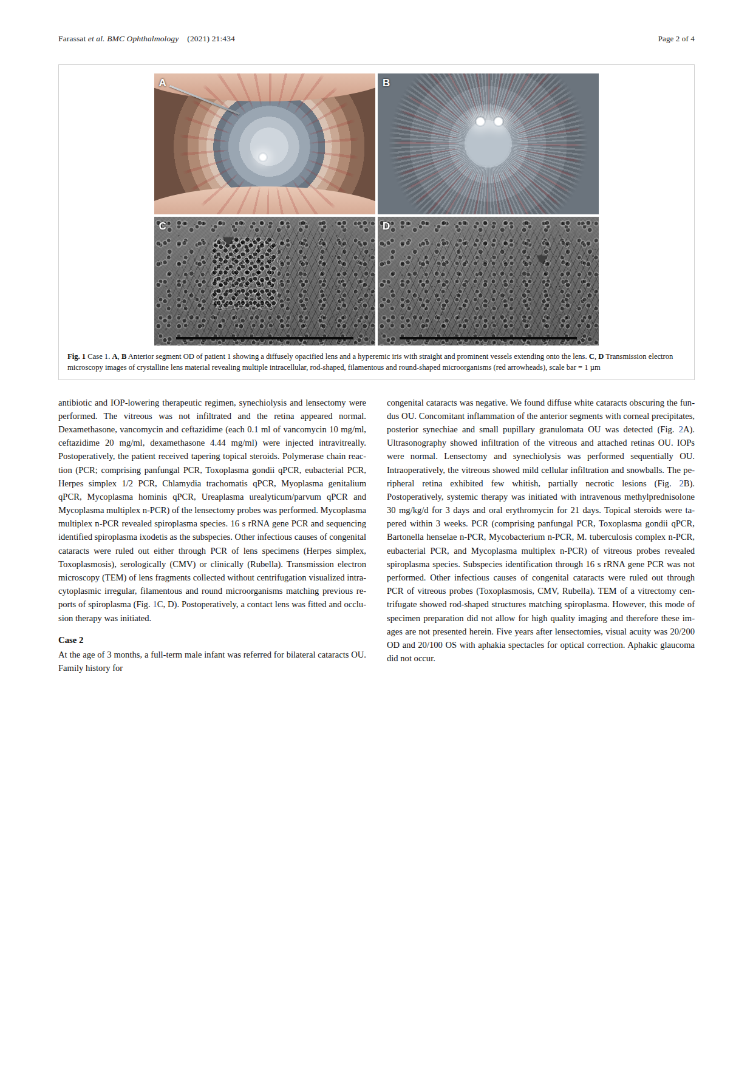Farassat et al. BMC Ophthalmology (2021) 21:434
Page 2 of 4
A
B
C
D
Fig. 1 Case 1. A, B Anterior segment OD of patient 1 showing a diffusely opacified lens and a hyperemic iris with straight and prominent vessels extending onto the lens. C, D Transmission electron microscopy images of crystalline lens material revealing multiple intracellular, rod-shaped, filamentous and round-shaped microorganisms (red arrowheads), scale bar = 1 µm
antibiotic and IOP-lowering therapeutic regimen, synechiolysis and lensectomy were performed. The vitreous was not infiltrated and the retina appeared normal. Dexamethasone, vancomycin and ceftazidime (each 0.1 ml of vancomycin 10 mg/ml, ceftazidime 20 mg/ml, dexamethasone 4.44 mg/ml) were injected intravitreally. Postoperatively, the patient received tapering topical steroids. Polymerase chain reaction (PCR; comprising panfungal PCR, Toxoplasma gondii qPCR, eubacterial PCR, Herpes simplex 1/2 PCR, Chlamydia trachomatis qPCR, Myoplasma genitalium qPCR, Mycoplasma hominis qPCR, Ureaplasma urealyticum/parvum qPCR and Mycoplasma multiplex n-PCR) of the lensectomy probes was performed. Mycoplasma multiplex n-PCR revealed spiroplasma species. 16 s rRNA gene PCR and sequencing identified spiroplasma ixodetis as the subspecies. Other infectious causes of congenital cataracts were ruled out either through PCR of lens specimens (Herpes simplex, Toxoplasmosis), serologically (CMV) or clinically (Rubella). Transmission electron microscopy (TEM) of lens fragments collected without centrifugation visualized intracytoplasmic irregular, filamentous and round microorganisms matching previous reports of spiroplasma (Fig. 1 C, D). Postoperatively, a contact lens was fitted and occlusion therapy was initiated.
Case 2
At the age of 3 months, a full-term male infant was referred for bilateral cataracts OU. Family history for
congenital cataracts was negative. We found diffuse white cataracts obscuring the fundus OU. Concomitant inflammation of the anterior segments with corneal precipitates, posterior synechiae and small pupillary granulomata OU was detected (Fig. 2 A). Ultrasonography showed infiltration of the vitreous and attached retinas OU. IOPs were normal. Lensectomy and synechiolysis was performed sequentially OU. Intraoperatively, the vitreous showed mild cellular infiltration and snowballs. The peripheral retina exhibited few whitish, partially necrotic lesions (Fig. 2 B). Postoperatively, systemic therapy was initiated with intravenous methylprednisolone 30 mg/kg/d for 3 days and oral erythromycin for 21 days. Topical steroids were tapered within 3 weeks. PCR (comprising panfungal PCR, Toxoplasma gondii qPCR, Bartonella henselae n-PCR, Mycobacterium n-PCR, M. tuberculosis complex n-PCR, eubacterial PCR, and Mycoplasma multiplex n-PCR) of vitreous probes revealed spiroplasma species. Subspecies identification through 16 s rRNA gene PCR was not performed. Other infectious causes of congenital cataracts were ruled out through PCR of vitreous probes (Toxoplasmosis, CMV, Rubella). TEM of a vitrectomy centrifugate showed rod-shaped structures matching spiroplasma. However, this mode of specimen preparation did not allow for high quality imaging and therefore these images are not presented herein. Five years after lensectomies, visual acuity was 20/200 OD and 20/100 OS with aphakia spectacles for optical correction. Aphakic glaucoma did not occur.